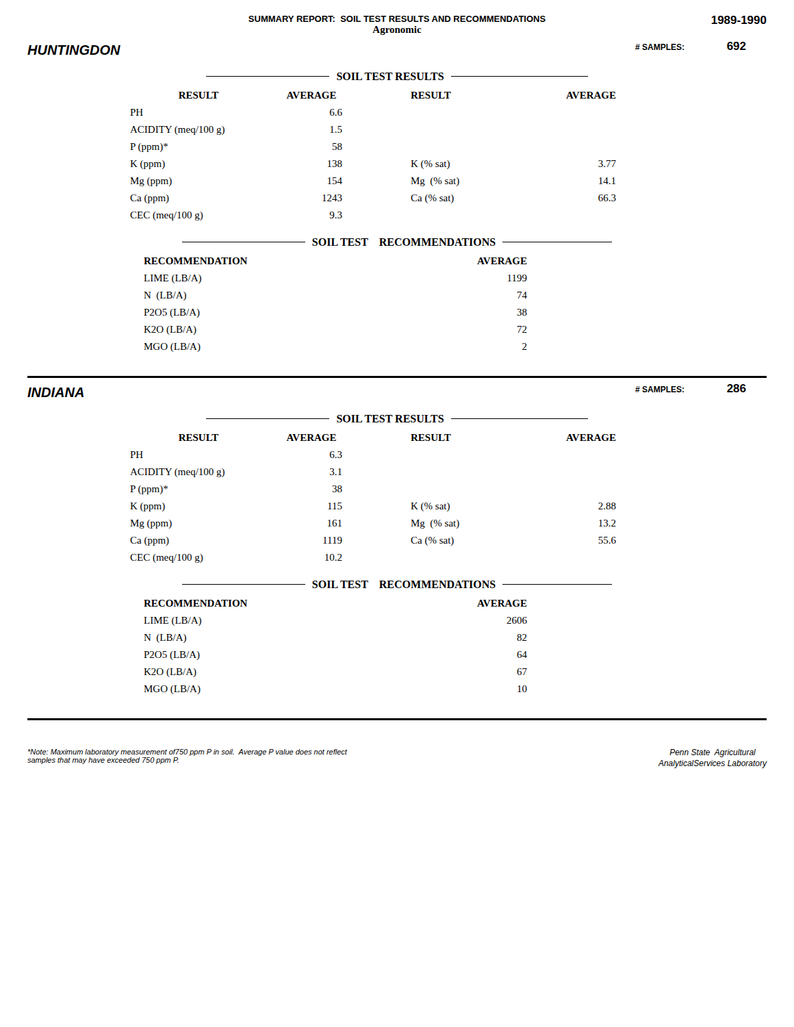1989-1990
SUMMARY REPORT: SOIL TEST RESULTS AND RECOMMENDATIONS
Agronomic
HUNTINGDON
# SAMPLES:
692
SOIL TEST RESULTS
| RESULT | AVERAGE | | RESULT | AVERAGE |
| PH | 6.6 | | | |
| ACIDITY (meq/100 g) | 1.5 | | | |
| P (ppm)* | 58 | | | |
| K (ppm) | 138 | | K (% sat) | 3.77 |
| Mg (ppm) | 154 | | Mg (% sat) | 14.1 |
| Ca (ppm) | 1243 | | Ca (% sat) | 66.3 |
| CEC (meq/100 g) | 9.3 | | | |
SOIL TEST RECOMMENDATIONS
| RECOMMENDATION | AVERAGE |
| LIME (LB/A) | 1199 |
| N (LB/A) | 74 |
| P2O5 (LB/A) | 38 |
| K2O (LB/A) | 72 |
| MGO (LB/A) | 2 |
INDIANA
# SAMPLES:
286
SOIL TEST RESULTS
| RESULT | AVERAGE | | RESULT | AVERAGE |
| PH | 6.3 | | | |
| ACIDITY (meq/100 g) | 3.1 | | | |
| P (ppm)* | 38 | | | |
| K (ppm) | 115 | | K (% sat) | 2.88 |
| Mg (ppm) | 161 | | Mg (% sat) | 13.2 |
| Ca (ppm) | 1119 | | Ca (% sat) | 55.6 |
| CEC (meq/100 g) | 10.2 | | | |
SOIL TEST RECOMMENDATIONS
| RECOMMENDATION | AVERAGE |
| LIME (LB/A) | 2606 |
| N (LB/A) | 82 |
| P2O5 (LB/A) | 64 |
| K2O (LB/A) | 67 |
| MGO (LB/A) | 10 |
*Note: Maximum laboratory measurement of750 ppm P in soil. Average P value does not reflect
samples that may have exceeded 750 ppm P.
Penn State Agricultural
AnalyticalServices Laboratory